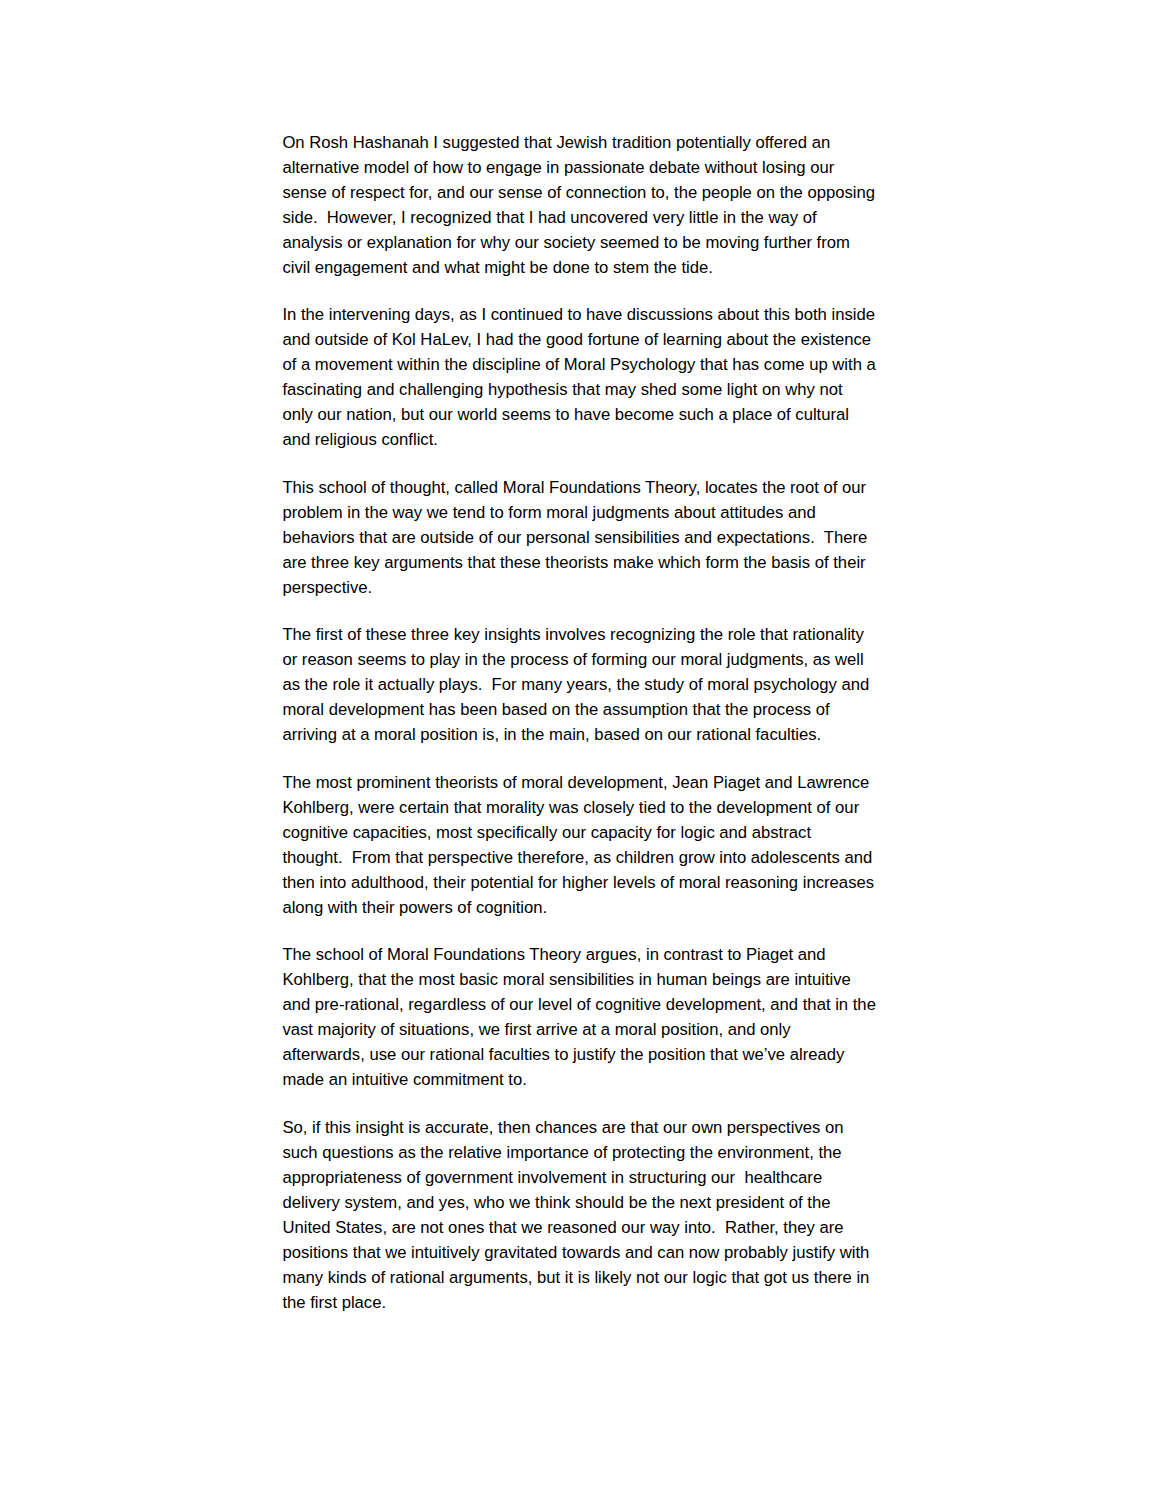On Rosh Hashanah I suggested that Jewish tradition potentially offered an alternative model of how to engage in passionate debate without losing our sense of respect for, and our sense of connection to, the people on the opposing side. However, I recognized that I had uncovered very little in the way of analysis or explanation for why our society seemed to be moving further from civil engagement and what might be done to stem the tide.
In the intervening days, as I continued to have discussions about this both inside and outside of Kol HaLev, I had the good fortune of learning about the existence of a movement within the discipline of Moral Psychology that has come up with a fascinating and challenging hypothesis that may shed some light on why not only our nation, but our world seems to have become such a place of cultural and religious conflict.
This school of thought, called Moral Foundations Theory, locates the root of our problem in the way we tend to form moral judgments about attitudes and behaviors that are outside of our personal sensibilities and expectations. There are three key arguments that these theorists make which form the basis of their perspective.
The first of these three key insights involves recognizing the role that rationality or reason seems to play in the process of forming our moral judgments, as well as the role it actually plays. For many years, the study of moral psychology and moral development has been based on the assumption that the process of arriving at a moral position is, in the main, based on our rational faculties.
The most prominent theorists of moral development, Jean Piaget and Lawrence Kohlberg, were certain that morality was closely tied to the development of our cognitive capacities, most specifically our capacity for logic and abstract thought. From that perspective therefore, as children grow into adolescents and then into adulthood, their potential for higher levels of moral reasoning increases along with their powers of cognition.
The school of Moral Foundations Theory argues, in contrast to Piaget and Kohlberg, that the most basic moral sensibilities in human beings are intuitive and pre-rational, regardless of our level of cognitive development, and that in the vast majority of situations, we first arrive at a moral position, and only afterwards, use our rational faculties to justify the position that we’ve already made an intuitive commitment to.
So, if this insight is accurate, then chances are that our own perspectives on such questions as the relative importance of protecting the environment, the appropriateness of government involvement in structuring our healthcare delivery system, and yes, who we think should be the next president of the United States, are not ones that we reasoned our way into. Rather, they are positions that we intuitively gravitated towards and can now probably justify with many kinds of rational arguments, but it is likely not our logic that got us there in the first place.